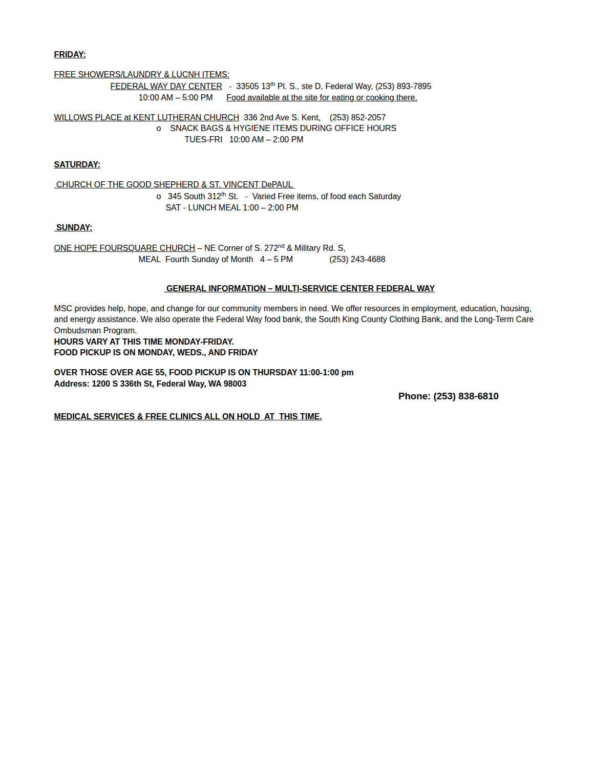FRIDAY:
FREE SHOWERS/LAUNDRY & LUCNH ITEMS:
FEDERAL WAY DAY CENTER - 33505 13th Pl. S., ste D, Federal Way, (253) 893-7895
10:00 AM – 5:00 PM Food available at the site for eating or cooking there.
WILLOWS PLACE at KENT LUTHERAN CHURCH 336 2nd Ave S. Kent, (253) 852-2057
o SNACK BAGS & HYGIENE ITEMS DURING OFFICE HOURS
TUES-FRI 10:00 AM – 2:00 PM
SATURDAY:
CHURCH OF THE GOOD SHEPHERD & ST. VINCENT DePAUL
o 345 South 312th St. - Varied Free items, of food each Saturday
SAT - LUNCH MEAL 1:00 – 2:00 PM
SUNDAY:
ONE HOPE FOURSQUARE CHURCH – NE Corner of S. 272nd & Military Rd. S,
MEAL Fourth Sunday of Month 4 – 5 PM (253) 243-4688
GENERAL INFORMATION – MULTI-SERVICE CENTER FEDERAL WAY
MSC provides help, hope, and change for our community members in need. We offer resources in employment, education, housing, and energy assistance. We also operate the Federal Way food bank, the South King County Clothing Bank, and the Long-Term Care Ombudsman Program.
HOURS VARY AT THIS TIME MONDAY-FRIDAY.
FOOD PICKUP IS ON MONDAY, WEDS., AND FRIDAY
OVER THOSE OVER AGE 55, FOOD PICKUP IS ON THURSDAY 11:00-1:00 pm
Address: 1200 S 336th St, Federal Way, WA 98003
Phone: (253) 838-6810
MEDICAL SERVICES & FREE CLINICS ALL ON HOLD AT THIS TIME.